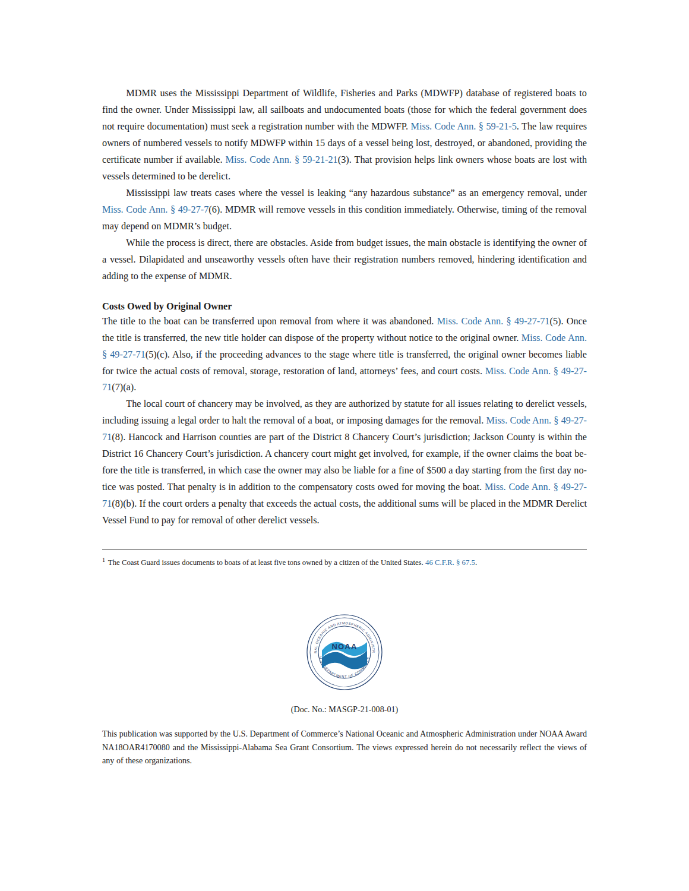MDMR uses the Mississippi Department of Wildlife, Fisheries and Parks (MDWFP) database of registered boats to find the owner. Under Mississippi law, all sailboats and undocumented boats (those for which the federal government does not require documentation) must seek a registration number with the MDWFP. Miss. Code Ann. § 59-21-5. The law requires owners of numbered vessels to notify MDWFP within 15 days of a vessel being lost, destroyed, or abandoned, providing the certificate number if available. Miss. Code Ann. § 59-21-21(3). That provision helps link owners whose boats are lost with vessels determined to be derelict.
Mississippi law treats cases where the vessel is leaking “any hazardous substance” as an emergency removal, under Miss. Code Ann. § 49-27-7(6). MDMR will remove vessels in this condition immediately. Otherwise, timing of the removal may depend on MDMR’s budget.
While the process is direct, there are obstacles. Aside from budget issues, the main obstacle is identifying the owner of a vessel. Dilapidated and unseaworthy vessels often have their registration numbers removed, hindering identification and adding to the expense of MDMR.
Costs Owed by Original Owner
The title to the boat can be transferred upon removal from where it was abandoned. Miss. Code Ann. § 49-27-71(5). Once the title is transferred, the new title holder can dispose of the property without notice to the original owner. Miss. Code Ann. § 49-27-71(5)(c). Also, if the proceeding advances to the stage where title is transferred, the original owner becomes liable for twice the actual costs of removal, storage, restoration of land, attorneys’ fees, and court costs. Miss. Code Ann. § 49-27-71(7)(a).
The local court of chancery may be involved, as they are authorized by statute for all issues relating to derelict vessels, including issuing a legal order to halt the removal of a boat, or imposing damages for the removal. Miss. Code Ann. § 49-27-71(8). Hancock and Harrison counties are part of the District 8 Chancery Court’s jurisdiction; Jackson County is within the District 16 Chancery Court’s jurisdiction. A chancery court might get involved, for example, if the owner claims the boat before the title is transferred, in which case the owner may also be liable for a fine of $500 a day starting from the first day notice was posted. That penalty is in addition to the compensatory costs owed for moving the boat. Miss. Code Ann. § 49-27-71(8)(b). If the court orders a penalty that exceeds the actual costs, the additional sums will be placed in the MDMR Derelict Vessel Fund to pay for removal of other derelict vessels.
1 The Coast Guard issues documents to boats of at least five tons owned by a citizen of the United States. 46 C.F.R. § 67.5.
NATIONAL OCEANIC AND ATMOSPHERIC ADMINISTRATION U.S. DEPARTMENT OF COMMERCE NOAA
(Doc. No.: MASGP-21-008-01)
This publication was supported by the U.S. Department of Commerce’s National Oceanic and Atmospheric Administration under NOAA Award NA18OAR4170080 and the Mississippi-Alabama Sea Grant Consortium. The views expressed herein do not necessarily reflect the views of any of these organizations.